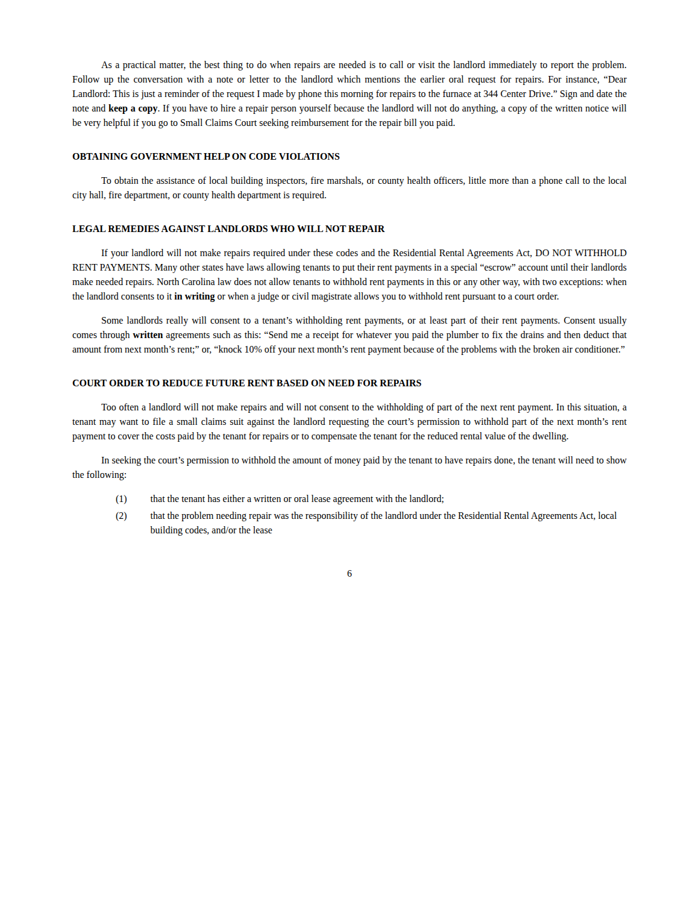As a practical matter, the best thing to do when repairs are needed is to call or visit the landlord immediately to report the problem. Follow up the conversation with a note or letter to the landlord which mentions the earlier oral request for repairs. For instance, “Dear Landlord: This is just a reminder of the request I made by phone this morning for repairs to the furnace at 344 Center Drive.” Sign and date the note and keep a copy. If you have to hire a repair person yourself because the landlord will not do anything, a copy of the written notice will be very helpful if you go to Small Claims Court seeking reimbursement for the repair bill you paid.
Obtaining Government Help on Code Violations
To obtain the assistance of local building inspectors, fire marshals, or county health officers, little more than a phone call to the local city hall, fire department, or county health department is required.
Legal Remedies Against Landlords Who Will Not Repair
If your landlord will not make repairs required under these codes and the Residential Rental Agreements Act, DO NOT WITHHOLD RENT PAYMENTS. Many other states have laws allowing tenants to put their rent payments in a special “escrow” account until their landlords make needed repairs. North Carolina law does not allow tenants to withhold rent payments in this or any other way, with two exceptions: when the landlord consents to it in writing or when a judge or civil magistrate allows you to withhold rent pursuant to a court order.
Some landlords really will consent to a tenant’s withholding rent payments, or at least part of their rent payments. Consent usually comes through written agreements such as this: “Send me a receipt for whatever you paid the plumber to fix the drains and then deduct that amount from next month’s rent;” or, “knock 10% off your next month’s rent payment because of the problems with the broken air conditioner.”
Court Order to Reduce Future Rent Based on Need for Repairs
Too often a landlord will not make repairs and will not consent to the withholding of part of the next rent payment. In this situation, a tenant may want to file a small claims suit against the landlord requesting the court’s permission to withhold part of the next month’s rent payment to cover the costs paid by the tenant for repairs or to compensate the tenant for the reduced rental value of the dwelling.
In seeking the court’s permission to withhold the amount of money paid by the tenant to have repairs done, the tenant will need to show the following:
(1) that the tenant has either a written or oral lease agreement with the landlord;
(2) that the problem needing repair was the responsibility of the landlord under the Residential Rental Agreements Act, local building codes, and/or the lease
6